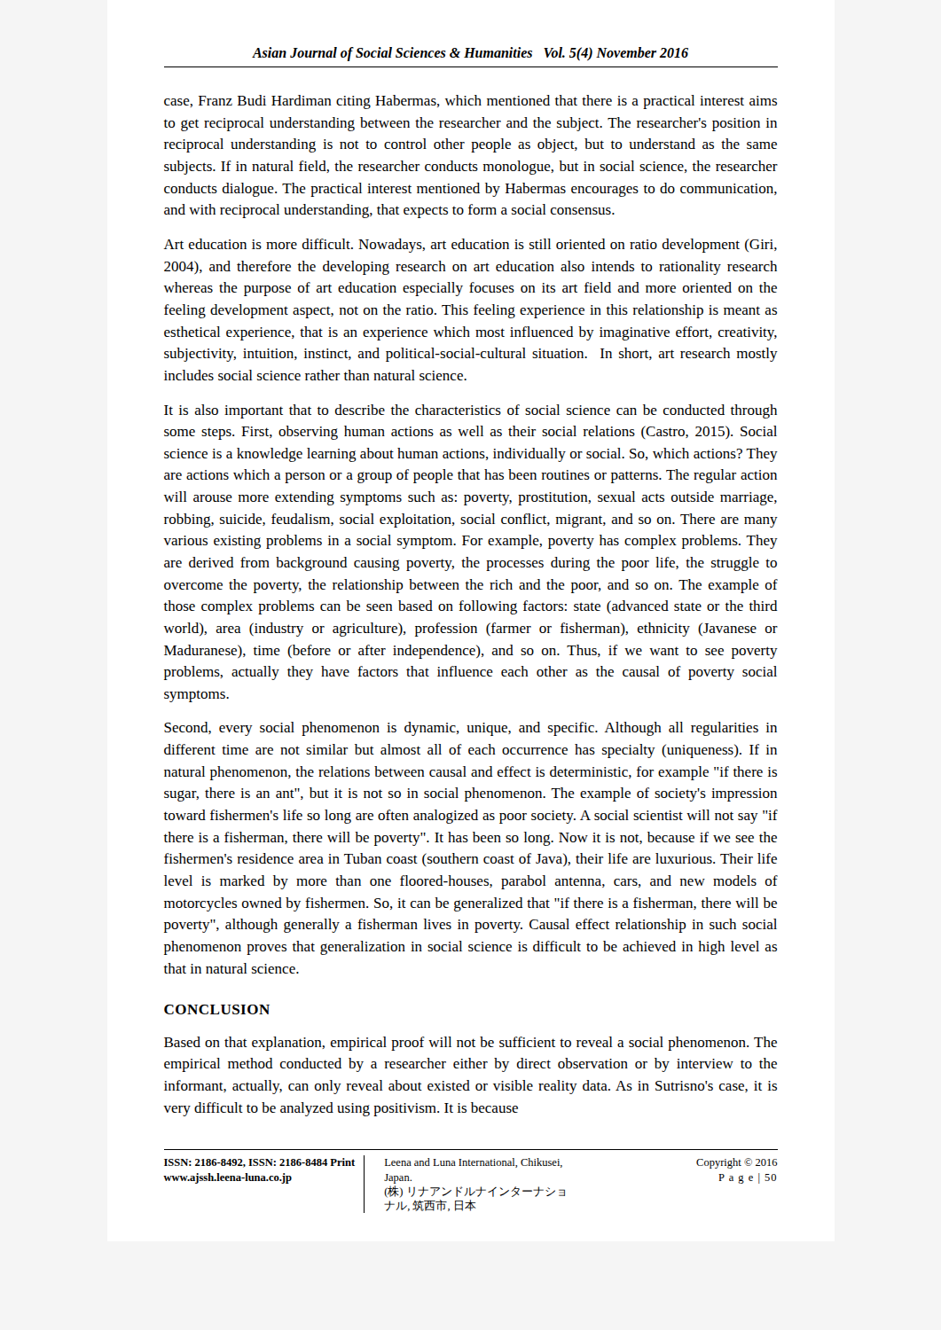Asian Journal of Social Sciences & Humanities Vol. 5(4) November 2016
case, Franz Budi Hardiman citing Habermas, which mentioned that there is a practical interest aims to get reciprocal understanding between the researcher and the subject. The researcher's position in reciprocal understanding is not to control other people as object, but to understand as the same subjects. If in natural field, the researcher conducts monologue, but in social science, the researcher conducts dialogue. The practical interest mentioned by Habermas encourages to do communication, and with reciprocal understanding, that expects to form a social consensus.
Art education is more difficult. Nowadays, art education is still oriented on ratio development (Giri, 2004), and therefore the developing research on art education also intends to rationality research whereas the purpose of art education especially focuses on its art field and more oriented on the feeling development aspect, not on the ratio. This feeling experience in this relationship is meant as esthetical experience, that is an experience which most influenced by imaginative effort, creativity, subjectivity, intuition, instinct, and political-social-cultural situation. In short, art research mostly includes social science rather than natural science.
It is also important that to describe the characteristics of social science can be conducted through some steps. First, observing human actions as well as their social relations (Castro, 2015). Social science is a knowledge learning about human actions, individually or social. So, which actions? They are actions which a person or a group of people that has been routines or patterns. The regular action will arouse more extending symptoms such as: poverty, prostitution, sexual acts outside marriage, robbing, suicide, feudalism, social exploitation, social conflict, migrant, and so on. There are many various existing problems in a social symptom. For example, poverty has complex problems. They are derived from background causing poverty, the processes during the poor life, the struggle to overcome the poverty, the relationship between the rich and the poor, and so on. The example of those complex problems can be seen based on following factors: state (advanced state or the third world), area (industry or agriculture), profession (farmer or fisherman), ethnicity (Javanese or Maduranese), time (before or after independence), and so on. Thus, if we want to see poverty problems, actually they have factors that influence each other as the causal of poverty social symptoms.
Second, every social phenomenon is dynamic, unique, and specific. Although all regularities in different time are not similar but almost all of each occurrence has specialty (uniqueness). If in natural phenomenon, the relations between causal and effect is deterministic, for example "if there is sugar, there is an ant", but it is not so in social phenomenon. The example of society's impression toward fishermen's life so long are often analogized as poor society. A social scientist will not say "if there is a fisherman, there will be poverty". It has been so long. Now it is not, because if we see the fishermen's residence area in Tuban coast (southern coast of Java), their life are luxurious. Their life level is marked by more than one floored-houses, parabol antenna, cars, and new models of motorcycles owned by fishermen. So, it can be generalized that "if there is a fisherman, there will be poverty", although generally a fisherman lives in poverty. Causal effect relationship in such social phenomenon proves that generalization in social science is difficult to be achieved in high level as that in natural science.
CONCLUSION
Based on that explanation, empirical proof will not be sufficient to reveal a social phenomenon. The empirical method conducted by a researcher either by direct observation or by interview to the informant, actually, can only reveal about existed or visible reality data. As in Sutrisno's case, it is very difficult to be analyzed using positivism. It is because
ISSN: 2186-8492, ISSN: 2186-8484 Print
www.ajssh.leena-luna.co.jp
Leena and Luna International, Chikusei, Japan.
(株) リナアンドルナインターナショナル, 筑西市, 日本
Copyright © 2016
P a g e | 50